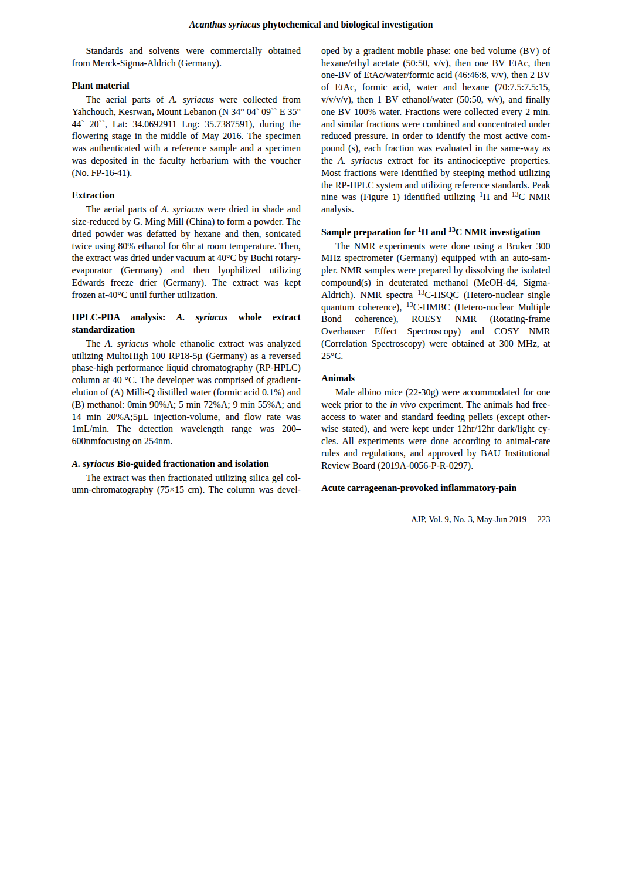Acanthus syriacus phytochemical and biological investigation
Standards and solvents were commercially obtained from Merck-Sigma-Aldrich (Germany).
Plant material
The aerial parts of A. syriacus were collected from Yahchouch, Kesrwan, Mount Lebanon (N 34° 04` 09`` E 35° 44` 20``, Lat: 34.0692911 Lng: 35.7387591), during the flowering stage in the middle of May 2016. The specimen was authenticated with a reference sample and a specimen was deposited in the faculty herbarium with the voucher (No. FP-16-41).
Extraction
The aerial parts of A. syriacus were dried in shade and size-reduced by G. Ming Mill (China) to form a powder. The dried powder was defatted by hexane and then, sonicated twice using 80% ethanol for 6hr at room temperature. Then, the extract was dried under vacuum at 40°C by Buchi rotary-evaporator (Germany) and then lyophilized utilizing Edwards freeze drier (Germany). The extract was kept frozen at-40°C until further utilization.
HPLC-PDA analysis: A. syriacus whole extract standardization
The A. syriacus whole ethanolic extract was analyzed utilizing MultoHigh 100 RP18-5µ (Germany) as a reversed phase-high performance liquid chromatography (RP-HPLC) column at 40 °C. The developer was comprised of gradient-elution of (A) Milli-Q distilled water (formic acid 0.1%) and (B) methanol: 0min 90%A; 5 min 72%A; 9 min 55%A; and 14 min 20%A;5µL injection-volume, and flow rate was 1mL/min. The detection wavelength range was 200–600nmfocusing on 254nm.
A. syriacus Bio-guided fractionation and isolation
The extract was then fractionated utilizing silica gel column-chromatography (75×15 cm). The column was developed by a gradient mobile phase: one bed volume (BV) of hexane/ethyl acetate (50:50, v/v), then one BV EtAc, then one-BV of EtAc/water/formic acid (46:46:8, v/v), then 2 BV of EtAc, formic acid, water and hexane (70:7.5:7.5:15, v/v/v/v), then 1 BV ethanol/water (50:50, v/v), and finally one BV 100% water. Fractions were collected every 2 min. and similar fractions were combined and concentrated under reduced pressure. In order to identify the most active compound (s), each fraction was evaluated in the same-way as the A. syriacus extract for its antinociceptive properties. Most fractions were identified by steeping method utilizing the RP-HPLC system and utilizing reference standards. Peak nine was (Figure 1) identified utilizing 1H and 13C NMR analysis.
Sample preparation for 1H and 13C NMR investigation
The NMR experiments were done using a Bruker 300 MHz spectrometer (Germany) equipped with an auto-sampler. NMR samples were prepared by dissolving the isolated compound(s) in deuterated methanol (MeOH-d4, Sigma-Aldrich). NMR spectra 13C-HSQC (Hetero-nuclear single quantum coherence), 13C-HMBC (Hetero-nuclear Multiple Bond coherence), ROESY NMR (Rotating-frame Overhauser Effect Spectroscopy) and COSY NMR (Correlation Spectroscopy) were obtained at 300 MHz, at 25°C.
Animals
Male albino mice (22-30g) were accommodated for one week prior to the in vivo experiment. The animals had free-access to water and standard feeding pellets (except otherwise stated), and were kept under 12hr/12hr dark/light cycles. All experiments were done according to animal-care rules and regulations, and approved by BAU Institutional Review Board (2019A-0056-P-R-0297).
Acute carrageenan-provoked inflammatory-pain
AJP, Vol. 9, No. 3, May-Jun 2019 223